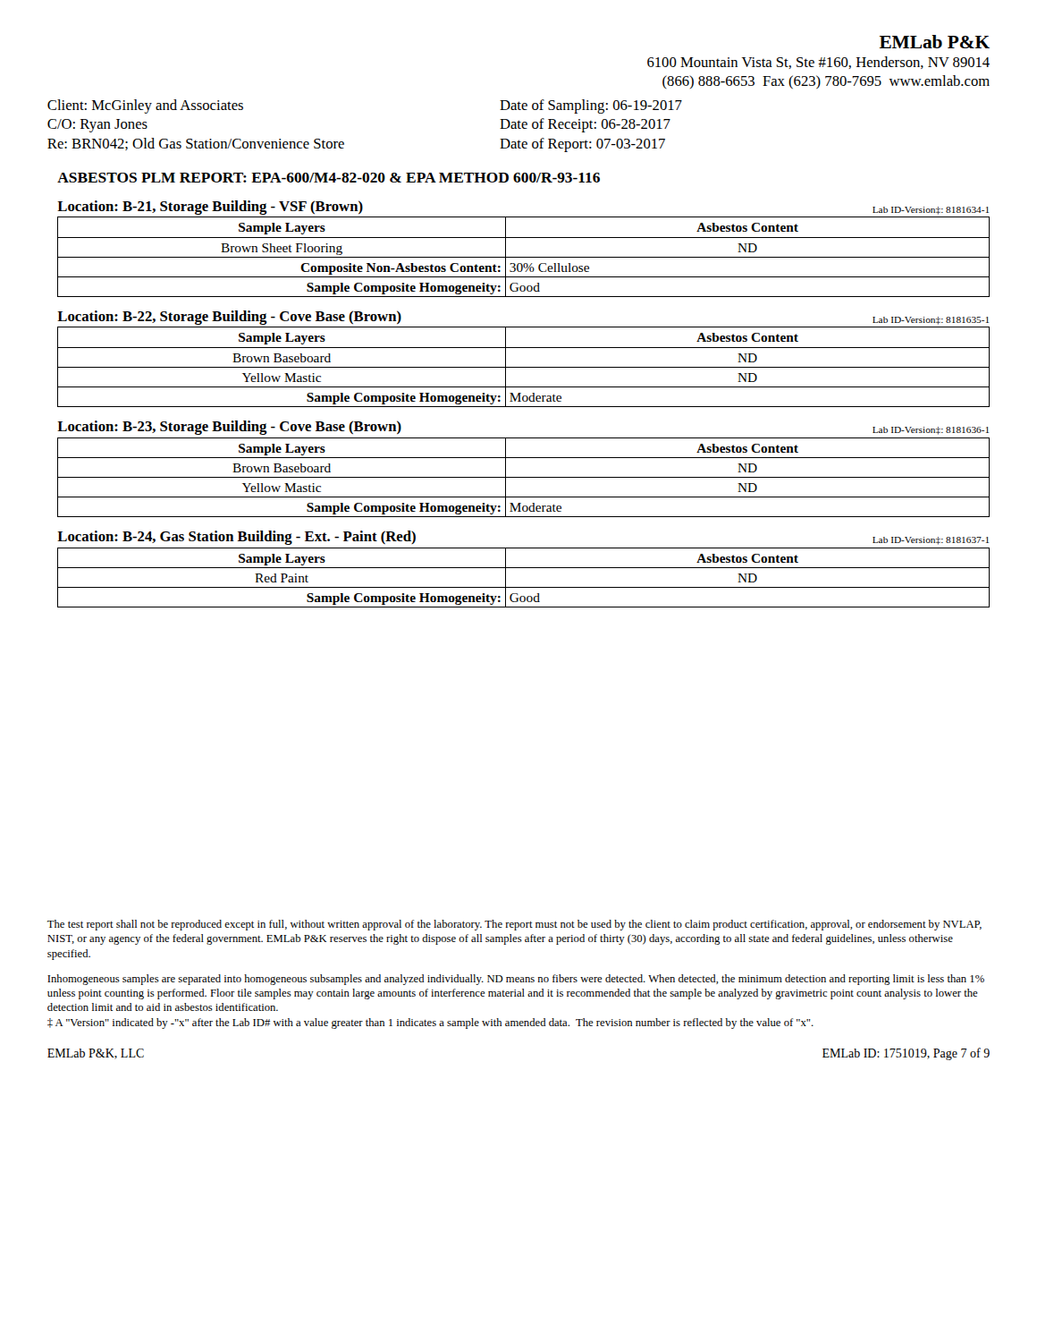EMLab P&K
6100 Mountain Vista St, Ste #160, Henderson, NV 89014
(866) 888-6653 Fax (623) 780-7695 www.emlab.com
| Client: McGinley and Associates | Date of Sampling: 06-19-2017 |
| C/O: Ryan Jones | Date of Receipt: 06-28-2017 |
| Re: BRN042; Old Gas Station/Convenience Store | Date of Report: 07-03-2017 |
ASBESTOS PLM REPORT: EPA-600/M4-82-020 & EPA METHOD 600/R-93-116
Location: B-21, Storage Building - VSF (Brown) Lab ID-Version‡: 8181634-1
| Sample Layers | Asbestos Content |
| --- | --- |
| Brown Sheet Flooring | ND |
| Composite Non-Asbestos Content: | 30% Cellulose |
| Sample Composite Homogeneity: | Good |
Location: B-22, Storage Building - Cove Base (Brown) Lab ID-Version‡: 8181635-1
| Sample Layers | Asbestos Content |
| --- | --- |
| Brown Baseboard | ND |
| Yellow Mastic | ND |
| Sample Composite Homogeneity: | Moderate |
Location: B-23, Storage Building - Cove Base (Brown) Lab ID-Version‡: 8181636-1
| Sample Layers | Asbestos Content |
| --- | --- |
| Brown Baseboard | ND |
| Yellow Mastic | ND |
| Sample Composite Homogeneity: | Moderate |
Location: B-24, Gas Station Building - Ext. - Paint (Red) Lab ID-Version‡: 8181637-1
| Sample Layers | Asbestos Content |
| --- | --- |
| Red Paint | ND |
| Sample Composite Homogeneity: | Good |
The test report shall not be reproduced except in full, without written approval of the laboratory. The report must not be used by the client to claim product certification, approval, or endorsement by NVLAP, NIST, or any agency of the federal government. EMLab P&K reserves the right to dispose of all samples after a period of thirty (30) days, according to all state and federal guidelines, unless otherwise specified.
Inhomogeneous samples are separated into homogeneous subsamples and analyzed individually. ND means no fibers were detected. When detected, the minimum detection and reporting limit is less than 1% unless point counting is performed. Floor tile samples may contain large amounts of interference material and it is recommended that the sample be analyzed by gravimetric point count analysis to lower the detection limit and to aid in asbestos identification.
‡ A "Version" indicated by -"x" after the Lab ID# with a value greater than 1 indicates a sample with amended data. The revision number is reflected by the value of "x".
EMLab P&K, LLC EMLab ID: 1751019, Page 7 of 9